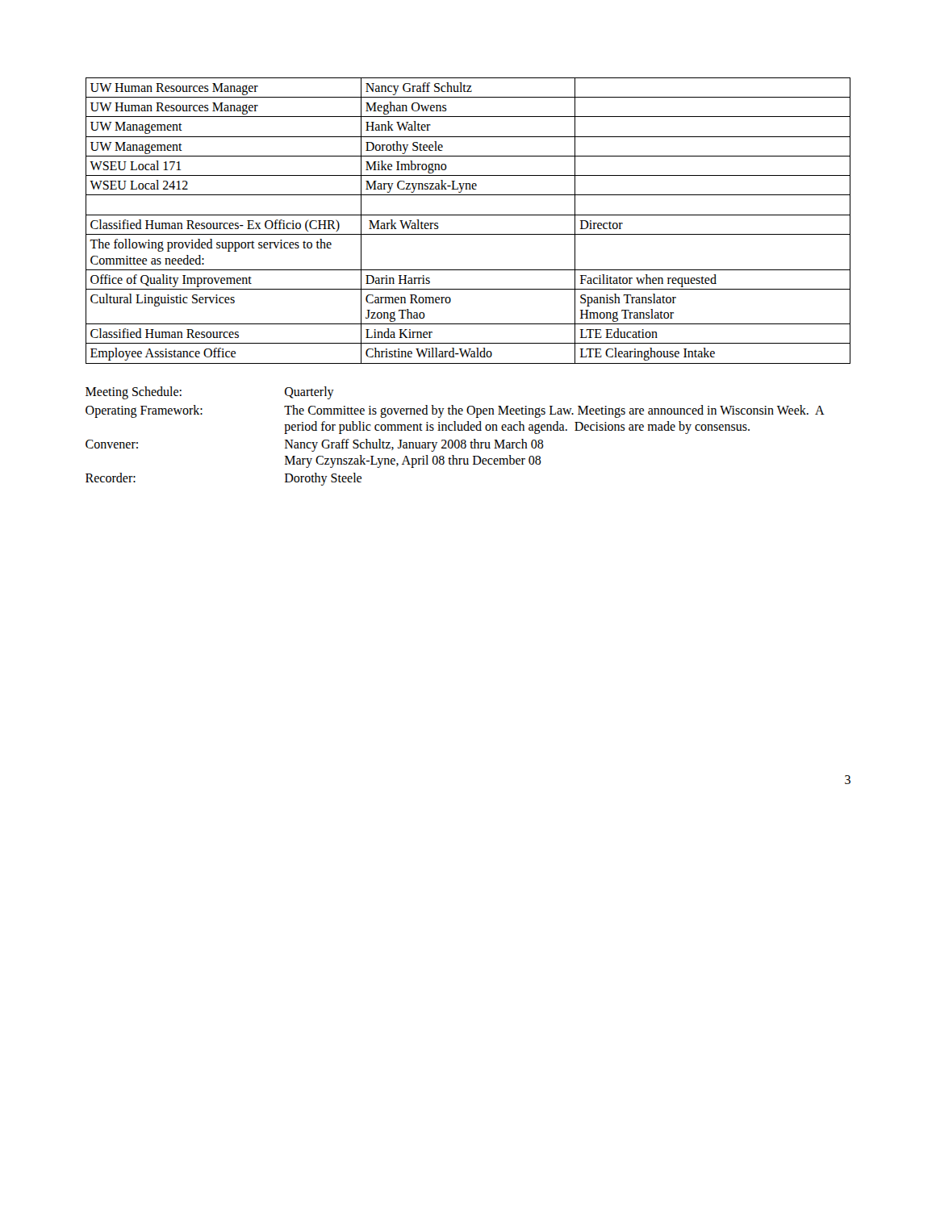| UW Human Resources Manager | Nancy Graff Schultz | |
| UW Human Resources Manager | Meghan Owens | |
| UW Management | Hank Walter | |
| UW Management | Dorothy Steele | |
| WSEU Local 171 | Mike Imbrogno | |
| WSEU Local 2412 | Mary Czynszak-Lyne | |
| Classified Human Resources- Ex Officio (CHR) | Mark Walters | Director |
| The following provided support services to the Committee as needed: | | |
| Office of Quality Improvement | Darin Harris | Facilitator when requested |
| Cultural Linguistic Services | Carmen Romero Jzong Thao | Spanish Translator Hmong Translator |
| Classified Human Resources | Linda Kirner | LTE Education |
| Employee Assistance Office | Christine Willard-Waldo | LTE Clearinghouse Intake |
| Meeting Schedule: | Quarterly |
| Operating Framework: | The Committee is governed by the Open Meetings Law. Meetings are announced in Wisconsin Week. A period for public comment is included on each agenda. Decisions are made by consensus. |
| Convener: | Nancy Graff Schultz, January 2008 thru March 08 Mary Czynszak-Lyne, April 08 thru December 08 |
| Recorder: | Dorothy Steele |
3